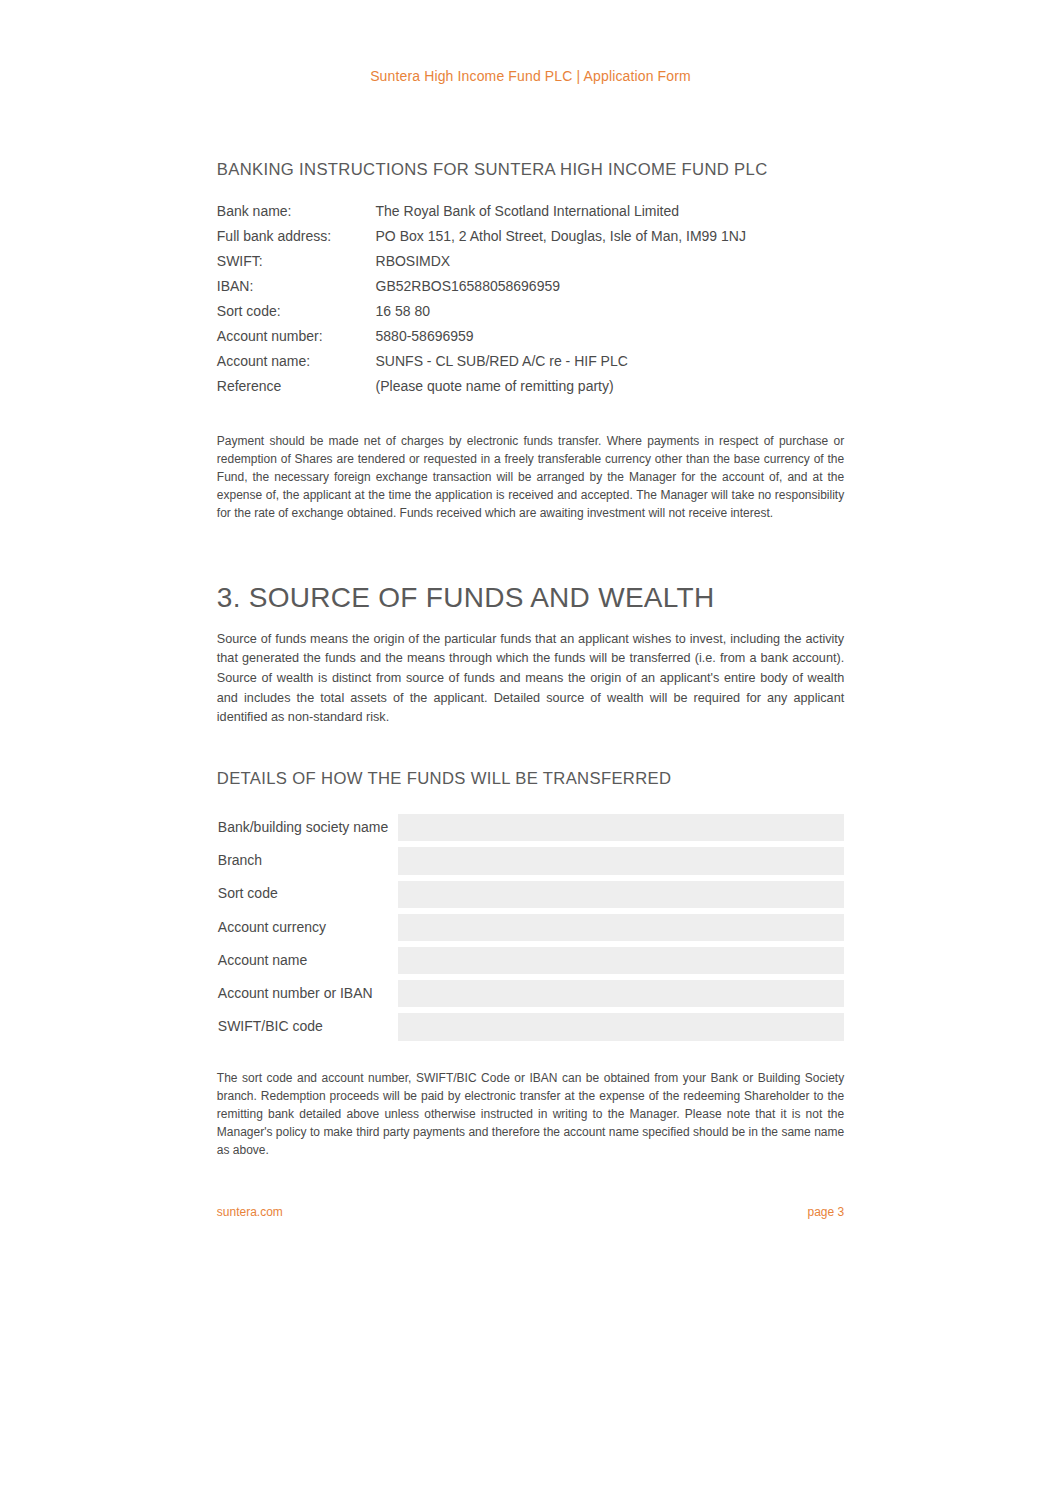Suntera High Income Fund PLC | Application Form
BANKING INSTRUCTIONS FOR SUNTERA HIGH INCOME FUND PLC
| Bank name: | The Royal Bank of Scotland International Limited |
| Full bank address: | PO Box 151, 2 Athol Street, Douglas, Isle of Man, IM99 1NJ |
| SWIFT: | RBOSIMDX |
| IBAN: | GB52RBOS16588058696959 |
| Sort code: | 16 58 80 |
| Account number: | 5880-58696959 |
| Account name: | SUNFS - CL SUB/RED A/C re - HIF PLC |
| Reference | (Please quote name of remitting party) |
Payment should be made net of charges by electronic funds transfer. Where payments in respect of purchase or redemption of Shares are tendered or requested in a freely transferable currency other than the base currency of the Fund, the necessary foreign exchange transaction will be arranged by the Manager for the account of, and at the expense of, the applicant at the time the application is received and accepted. The Manager will take no responsibility for the rate of exchange obtained. Funds received which are awaiting investment will not receive interest.
3. SOURCE OF FUNDS AND WEALTH
Source of funds means the origin of the particular funds that an applicant wishes to invest, including the activity that generated the funds and the means through which the funds will be transferred (i.e. from a bank account). Source of wealth is distinct from source of funds and means the origin of an applicant's entire body of wealth and includes the total assets of the applicant. Detailed source of wealth will be required for any applicant identified as non-standard risk.
DETAILS OF HOW THE FUNDS WILL BE TRANSFERRED
| Bank/building society name | |
| Branch | |
| Sort code | |
| Account currency | |
| Account name | |
| Account number or IBAN | |
| SWIFT/BIC code | |
The sort code and account number, SWIFT/BIC Code or IBAN can be obtained from your Bank or Building Society branch. Redemption proceeds will be paid by electronic transfer at the expense of the redeeming Shareholder to the remitting bank detailed above unless otherwise instructed in writing to the Manager. Please note that it is not the Manager's policy to make third party payments and therefore the account name specified should be in the same name as above.
suntera.com page 3